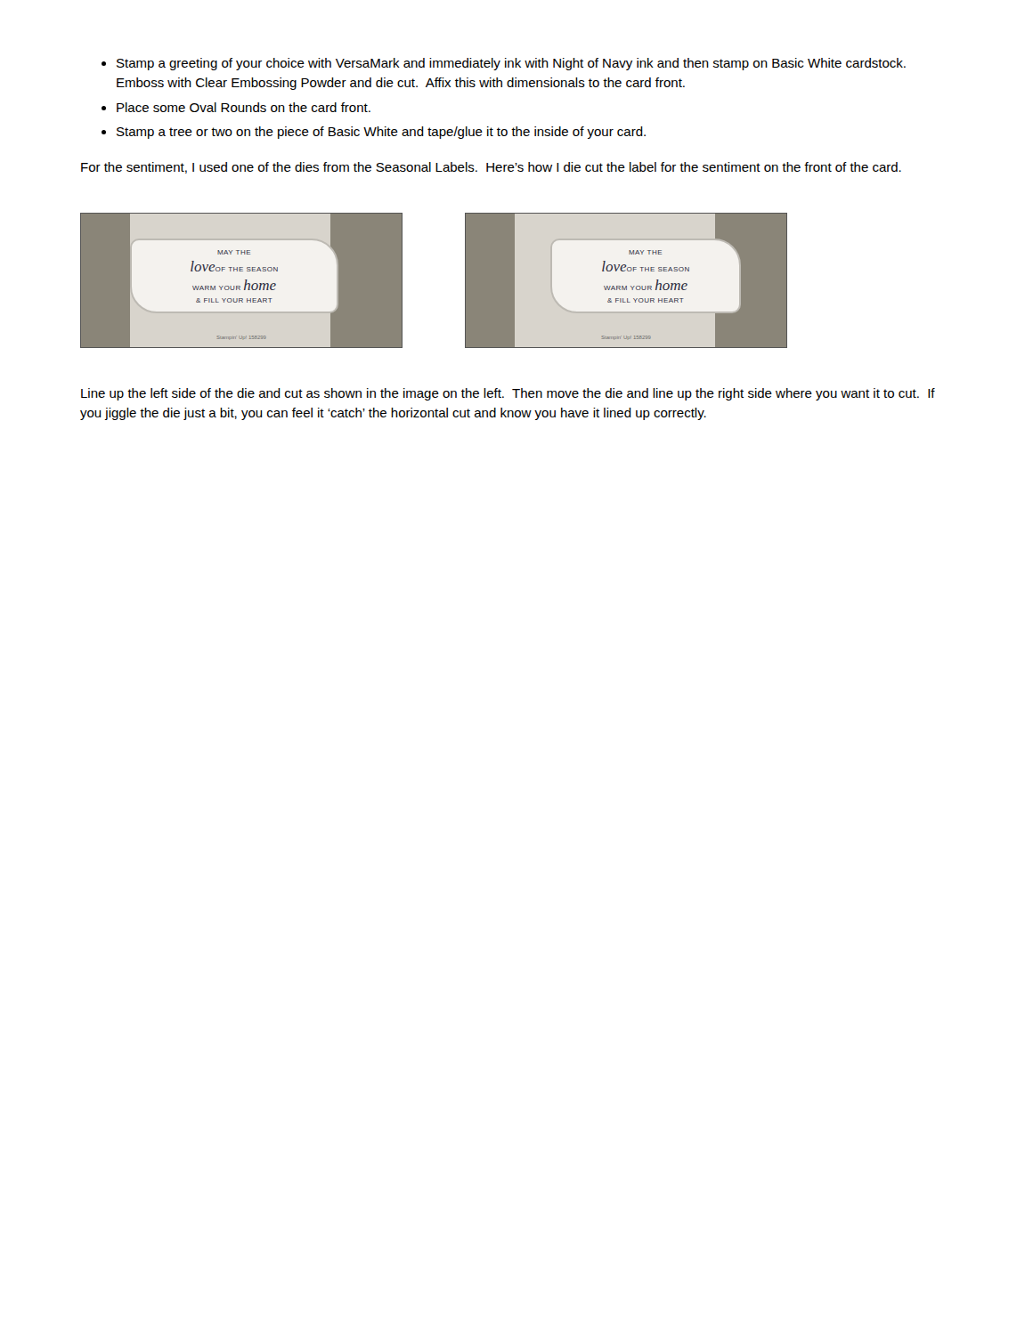Stamp a greeting of your choice with VersaMark and immediately ink with Night of Navy ink and then stamp on Basic White cardstock. Emboss with Clear Embossing Powder and die cut. Affix this with dimensionals to the card front.
Place some Oval Rounds on the card front.
Stamp a tree or two on the piece of Basic White and tape/glue it to the inside of your card.
For the sentiment, I used one of the dies from the Seasonal Labels. Here’s how I die cut the label for the sentiment on the front of the card.
MAY THE
love OF THE SEASON
WARM YOUR home
& FILL YOUR HEART
Stampin' Up! 158299
MAY THE
love OF THE SEASON
WARM YOUR home
& FILL YOUR HEART
Stampin' Up! 158299
Line up the left side of the die and cut as shown in the image on the left. Then move the die and line up the right side where you want it to cut. If you jiggle the die just a bit, you can feel it ‘catch’ the horizontal cut and know you have it lined up correctly.